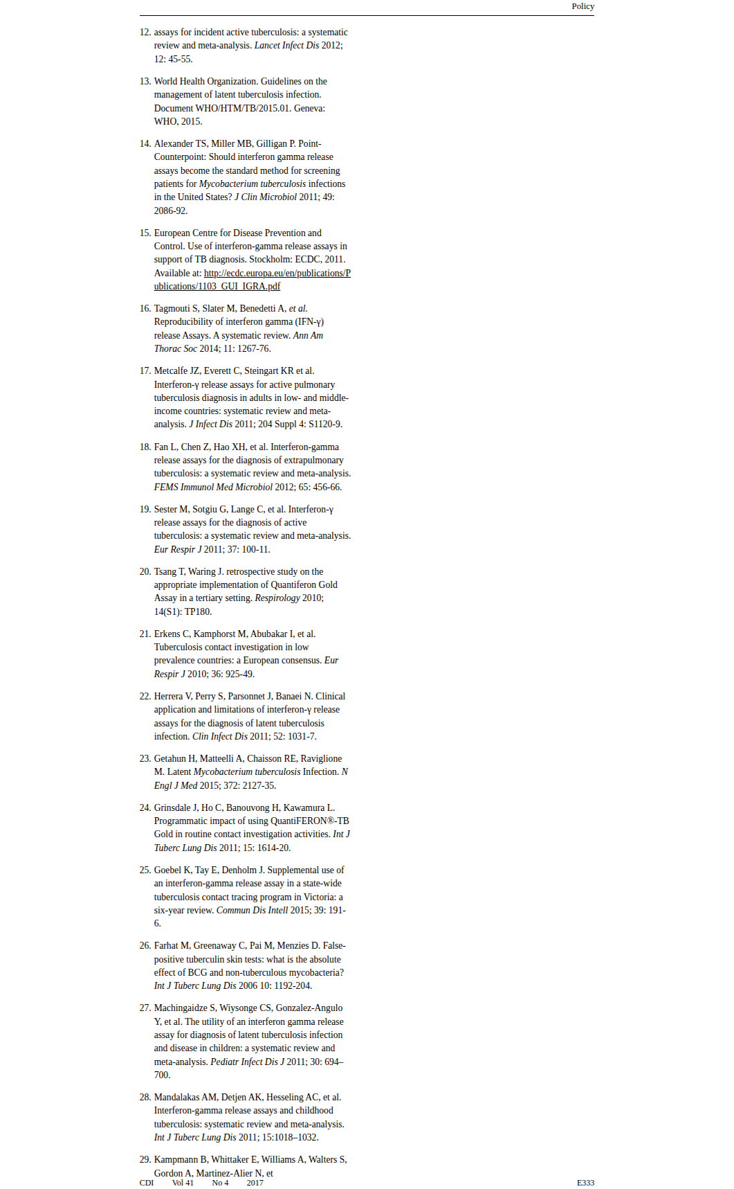Policy
assays for incident active tuberculosis: a systematic review and meta-analysis. Lancet Infect Dis 2012; 12: 45-55.
World Health Organization. Guidelines on the management of latent tuberculosis infection. Document WHO/HTM/TB/2015.01. Geneva: WHO, 2015.
Alexander TS, Miller MB, Gilligan P. Point-Counterpoint: Should interferon gamma release assays become the standard method for screening patients for Mycobacterium tuberculosis infections in the United States? J Clin Microbiol 2011; 49: 2086-92.
European Centre for Disease Prevention and Control. Use of interferon-gamma release assays in support of TB diagnosis. Stockholm: ECDC, 2011. Available at: http://ecdc.europa.eu/en/publications/Publications/1103_GUI_IGRA.pdf
Tagmouti S, Slater M, Benedetti A, et al. Reproducibility of interferon gamma (IFN-γ) release Assays. A systematic review. Ann Am Thorac Soc 2014; 11: 1267-76.
Metcalfe JZ, Everett C, Steingart KR et al. Interferon-γ release assays for active pulmonary tuberculosis diagnosis in adults in low- and middle-income countries: systematic review and meta-analysis. J Infect Dis 2011; 204 Suppl 4: S1120-9.
Fan L, Chen Z, Hao XH, et al. Interferon-gamma release assays for the diagnosis of extrapulmonary tuberculosis: a systematic review and meta-analysis. FEMS Immunol Med Microbiol 2012; 65: 456-66.
Sester M, Sotgiu G, Lange C, et al. Interferon-γ release assays for the diagnosis of active tuberculosis: a systematic review and meta-analysis. Eur Respir J 2011; 37: 100-11.
Tsang T, Waring J. retrospective study on the appropriate implementation of Quantiferon Gold Assay in a tertiary setting. Respirology 2010; 14(S1): TP180.
Erkens C, Kamphorst M, Abubakar I, et al. Tuberculosis contact investigation in low prevalence countries: a European consensus. Eur Respir J 2010; 36: 925-49.
Herrera V, Perry S, Parsonnet J, Banaei N. Clinical application and limitations of interferon-γ release assays for the diagnosis of latent tuberculosis infection. Clin Infect Dis 2011; 52: 1031-7.
Getahun H, Matteelli A, Chaisson RE, Raviglione M. Latent Mycobacterium tuberculosis Infection. N Engl J Med 2015; 372: 2127-35.
Grinsdale J, Ho C, Banouvong H, Kawamura L. Programmatic impact of using QuantiFERON®-TB Gold in routine contact investigation activities. Int J Tuberc Lung Dis 2011; 15: 1614-20.
Goebel K, Tay E, Denholm J. Supplemental use of an interferon-gamma release assay in a state-wide tuberculosis contact tracing program in Victoria: a six-year review. Commun Dis Intell 2015; 39: 191-6.
Farhat M, Greenaway C, Pai M, Menzies D. False-positive tuberculin skin tests: what is the absolute effect of BCG and non-tuberculous mycobacteria? Int J Tuberc Lung Dis 2006 10: 1192-204.
Machingaidze S, Wiysonge CS, Gonzalez-Angulo Y, et al. The utility of an interferon gamma release assay for diagnosis of latent tuberculosis infection and disease in children: a systematic review and meta-analysis. Pediatr Infect Dis J 2011; 30: 694–700.
Mandalakas AM, Detjen AK, Hesseling AC, et al. Interferon-gamma release assays and childhood tuberculosis: systematic review and meta-analysis. Int J Tuberc Lung Dis 2011; 15:1018–1032.
Kampmann B, Whittaker E, Williams A, Walters S, Gordon A, Martinez-Alier N, et
CDI Vol 41 No 42017
E333